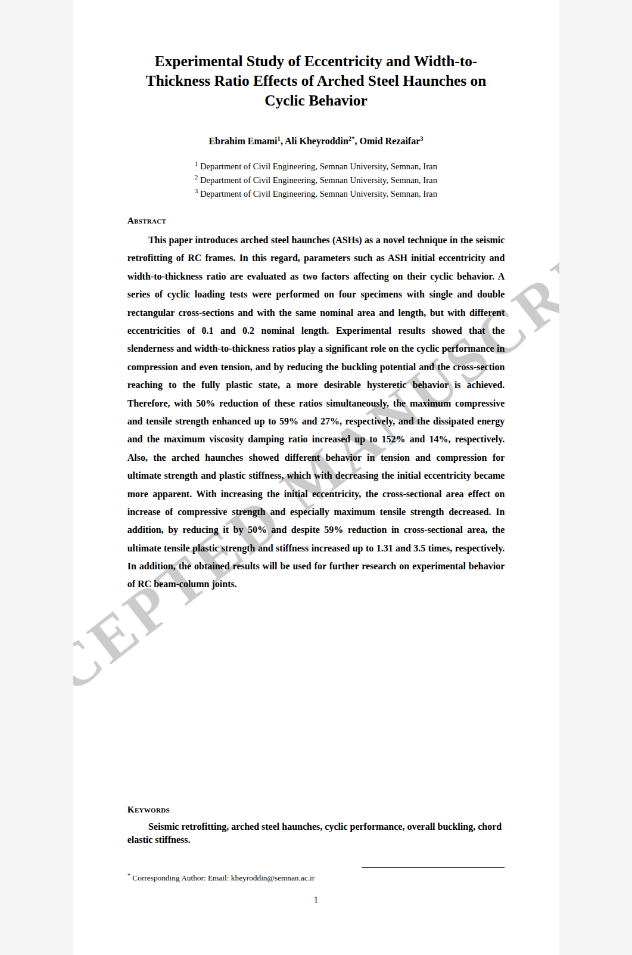ACCEPTED MANUSCRIPT
Experimental Study of Eccentricity and Width-to-Thickness Ratio Effects of Arched Steel Haunches on Cyclic Behavior
Ebrahim Emami1, Ali Kheyroddin2*, Omid Rezaifar3
1 Department of Civil Engineering, Semnan University, Semnan, Iran
2 Department of Civil Engineering, Semnan University, Semnan, Iran
3 Department of Civil Engineering, Semnan University, Semnan, Iran
Abstract
This paper introduces arched steel haunches (ASHs) as a novel technique in the seismic retrofitting of RC frames. In this regard, parameters such as ASH initial eccentricity and width-to-thickness ratio are evaluated as two factors affecting on their cyclic behavior. A series of cyclic loading tests were performed on four specimens with single and double rectangular cross-sections and with the same nominal area and length, but with different eccentricities of 0.1 and 0.2 nominal length. Experimental results showed that the slenderness and width-to-thickness ratios play a significant role on the cyclic performance in compression and even tension, and by reducing the buckling potential and the cross-section reaching to the fully plastic state, a more desirable hysteretic behavior is achieved. Therefore, with 50% reduction of these ratios simultaneously, the maximum compressive and tensile strength enhanced up to 59% and 27%, respectively, and the dissipated energy and the maximum viscosity damping ratio increased up to 152% and 14%, respectively. Also, the arched haunches showed different behavior in tension and compression for ultimate strength and plastic stiffness, which with decreasing the initial eccentricity became more apparent. With increasing the initial eccentricity, the cross-sectional area effect on increase of compressive strength and especially maximum tensile strength decreased. In addition, by reducing it by 50% and despite 59% reduction in cross-sectional area, the ultimate tensile plastic strength and stiffness increased up to 1.31 and 3.5 times, respectively. In addition, the obtained results will be used for further research on experimental behavior of RC beam-column joints.
Keywords
Seismic retrofitting, arched steel haunches, cyclic performance, overall buckling, chord elastic stiffness.
* Corresponding Author: Email: kheyroddin@semnan.ac.ir
1